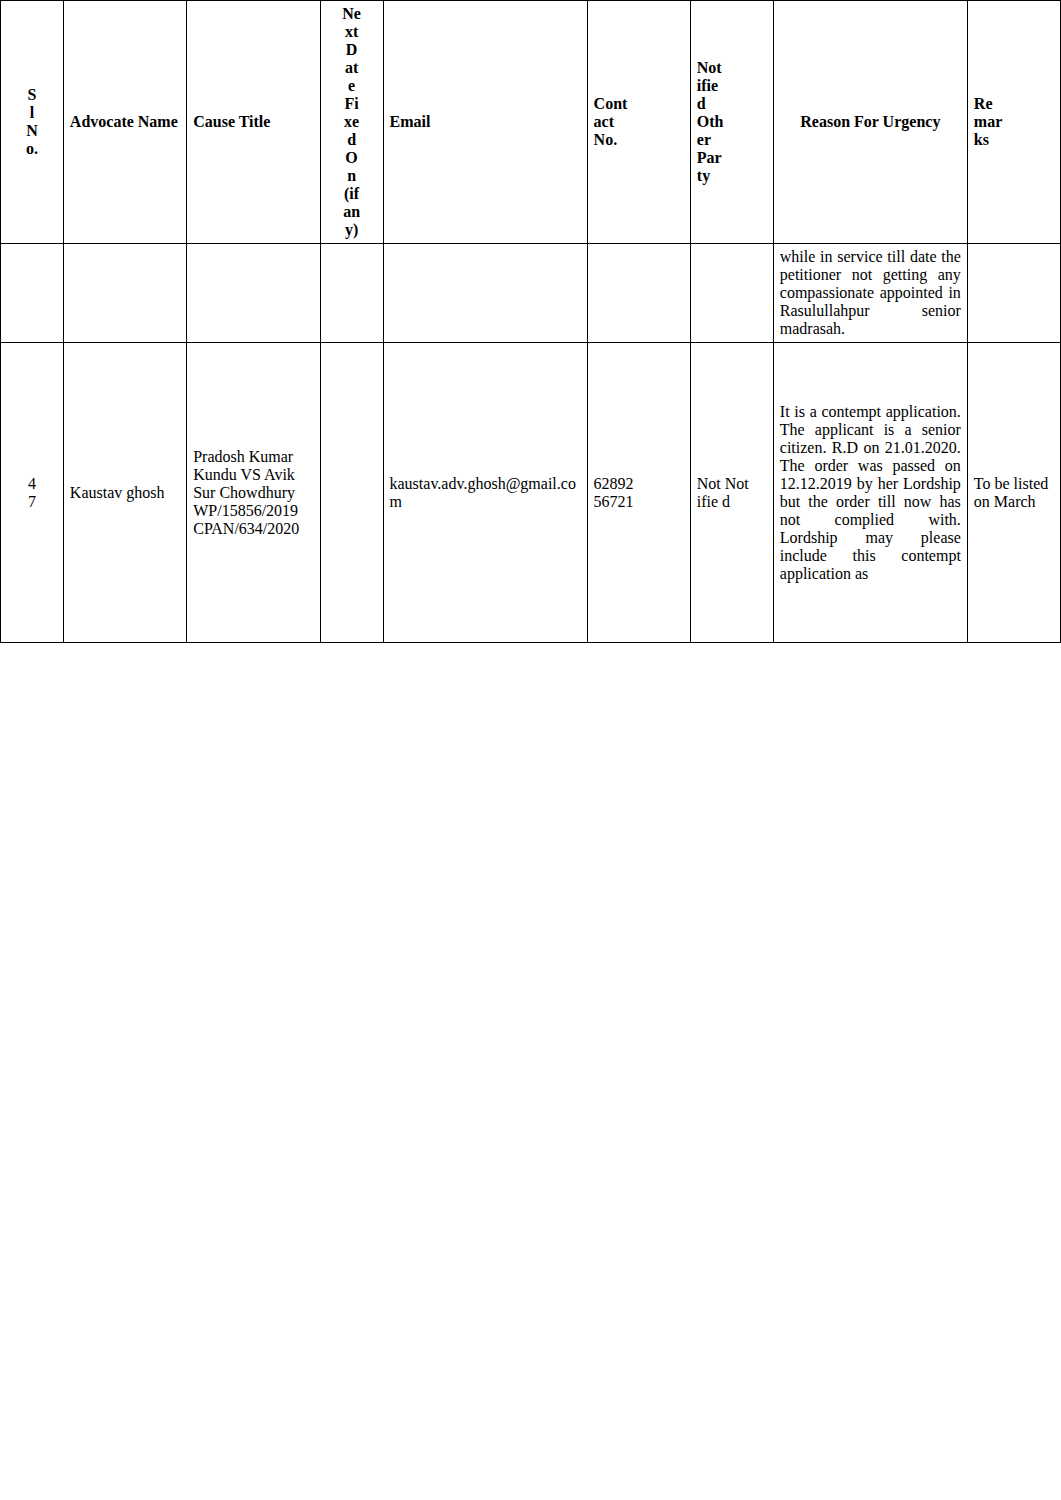| S l N o. | Advocate Name | Cause Title | Ne xt D at e Fi xe d O n (if an y) | Email | Cont act No. | Not ifie d Oth er Par ty | Reason For Urgency | Re mar ks |
| --- | --- | --- | --- | --- | --- | --- | --- | --- |
| | | | | | | | while in service till date the petitioner not getting any compassionate appointed in Rasulullahpur senior madrasah. | |
| 4 7 | Kaustav ghosh | Pradosh Kumar Kundu VS Avik Sur Chowdhury WP/15856/2019 CPAN/634/2020 | | kaustav.adv.ghosh@gmail.com | 62892 56721 | Not Not ifie d | It is a contempt application. The applicant is a senior citizen. R.D on 21.01.2020. The order was passed on 12.12.2019 by her Lordship but the order till now has not complied with. Lordship may please include this contempt application as | To be listed on March |